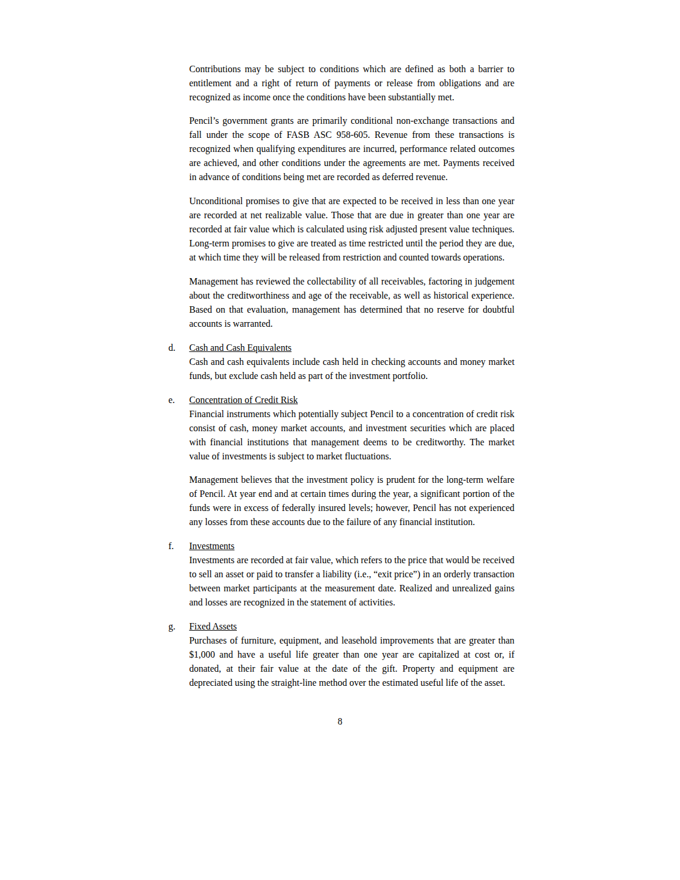Contributions may be subject to conditions which are defined as both a barrier to entitlement and a right of return of payments or release from obligations and are recognized as income once the conditions have been substantially met.
Pencil’s government grants are primarily conditional non-exchange transactions and fall under the scope of FASB ASC 958-605. Revenue from these transactions is recognized when qualifying expenditures are incurred, performance related outcomes are achieved, and other conditions under the agreements are met. Payments received in advance of conditions being met are recorded as deferred revenue.
Unconditional promises to give that are expected to be received in less than one year are recorded at net realizable value. Those that are due in greater than one year are recorded at fair value which is calculated using risk adjusted present value techniques. Long-term promises to give are treated as time restricted until the period they are due, at which time they will be released from restriction and counted towards operations.
Management has reviewed the collectability of all receivables, factoring in judgement about the creditworthiness and age of the receivable, as well as historical experience. Based on that evaluation, management has determined that no reserve for doubtful accounts is warranted.
d.
Cash and Cash Equivalents
Cash and cash equivalents include cash held in checking accounts and money market funds, but exclude cash held as part of the investment portfolio.
e.
Concentration of Credit Risk
Financial instruments which potentially subject Pencil to a concentration of credit risk consist of cash, money market accounts, and investment securities which are placed with financial institutions that management deems to be creditworthy. The market value of investments is subject to market fluctuations.
Management believes that the investment policy is prudent for the long-term welfare of Pencil. At year end and at certain times during the year, a significant portion of the funds were in excess of federally insured levels; however, Pencil has not experienced any losses from these accounts due to the failure of any financial institution.
f.
Investments
Investments are recorded at fair value, which refers to the price that would be received to sell an asset or paid to transfer a liability (i.e., “exit price”) in an orderly transaction between market participants at the measurement date. Realized and unrealized gains and losses are recognized in the statement of activities.
g.
Fixed Assets
Purchases of furniture, equipment, and leasehold improvements that are greater than $1,000 and have a useful life greater than one year are capitalized at cost or, if donated, at their fair value at the date of the gift. Property and equipment are depreciated using the straight-line method over the estimated useful life of the asset.
8